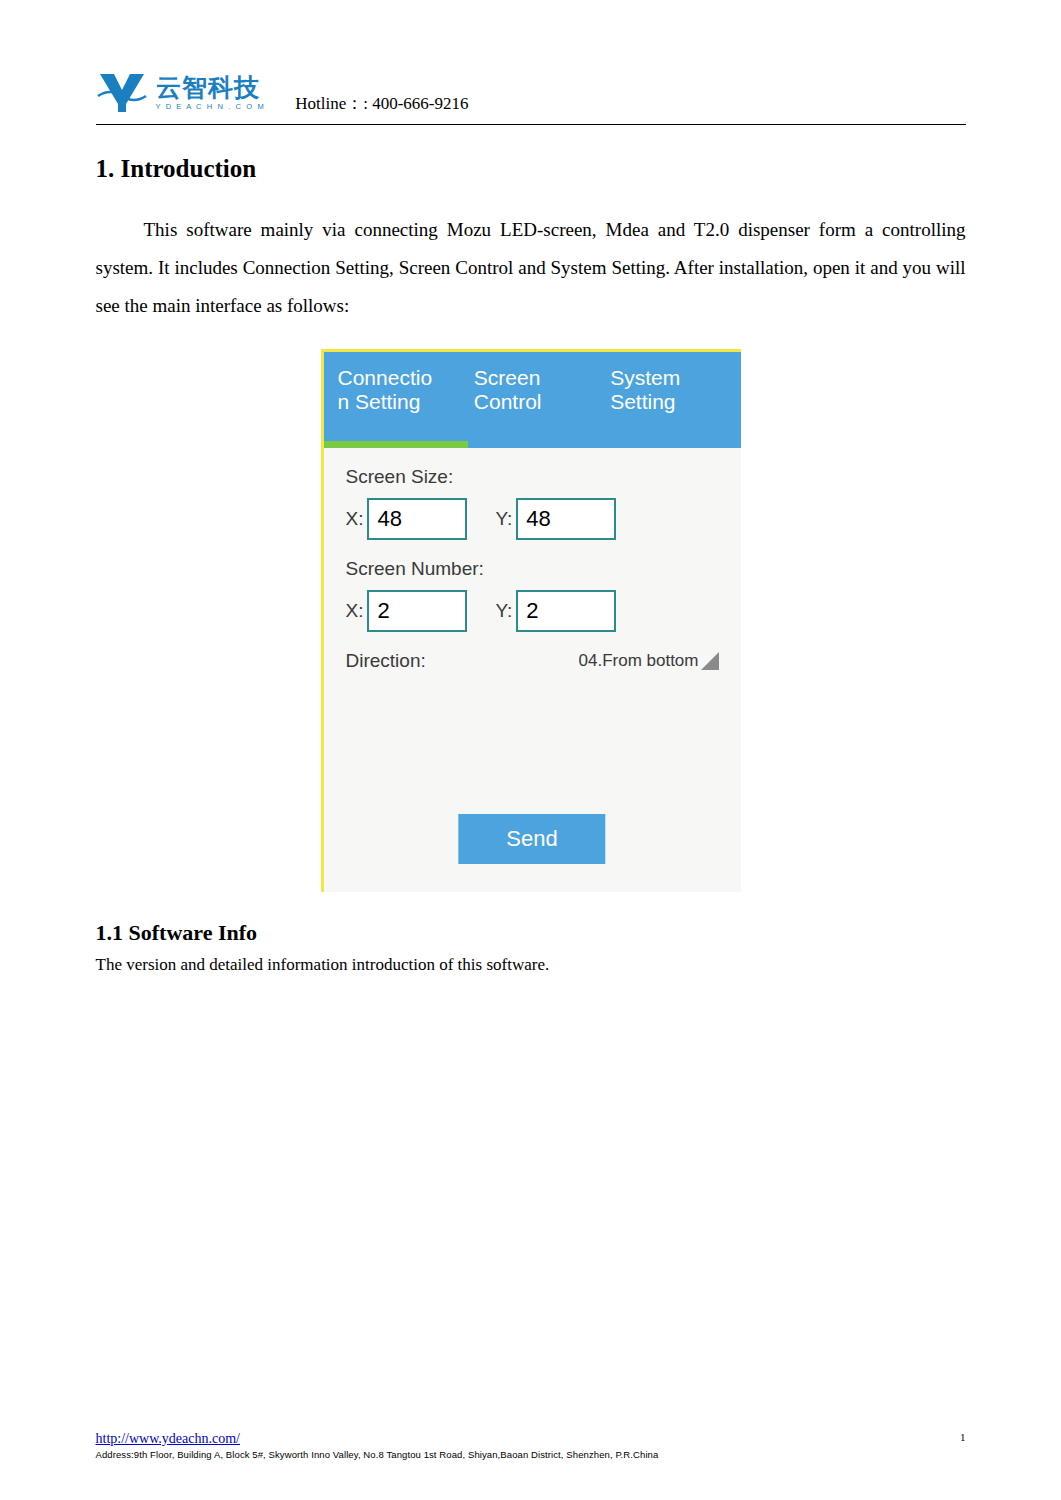云智科技 Y D E A C H N . C O M
Hotline：: 400-666-9216
1. Introduction
This software mainly via connecting Mozu LED-screen, Mdea and T2.0 dispenser form a controlling system. It includes Connection Setting, Screen Control and System Setting. After installation, open it and you will see the main interface as follows:
Connectio
n Setting
Screen
Control
System
Setting
Screen Size:
X:
48
Y:
48
Screen Number:
X:
2
Y:
2
Direction:
04.From bottom
Send
1.1 Software Info
The version and detailed information introduction of this software.
1 http://www.ydeachn.com/
Address:9th Floor, Building A, Block 5#, Skyworth Inno Valley, No.8 Tangtou 1st Road, Shiyan,Baoan District, Shenzhen, P.R.China